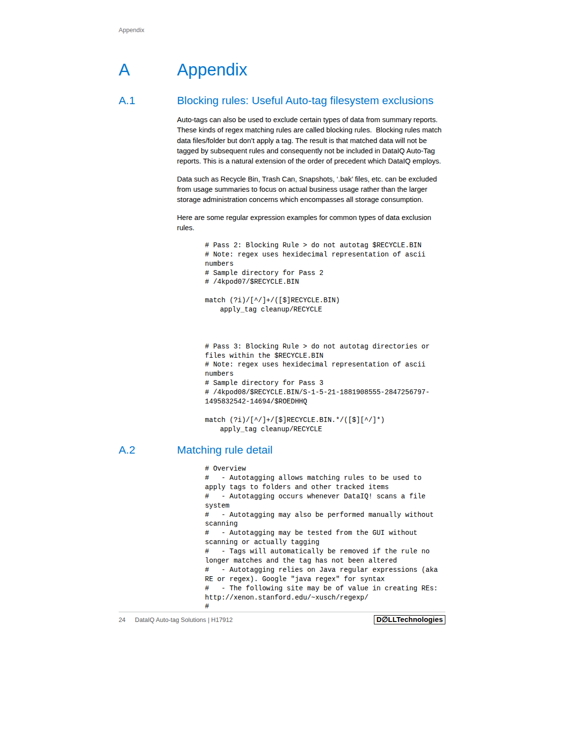Appendix
AAppendix
A.1 Blocking rules: Useful Auto-tag filesystem exclusions
Auto-tags can also be used to exclude certain types of data from summary reports. These kinds of regex matching rules are called blocking rules. Blocking rules match data files/folder but don’t apply a tag. The result is that matched data will not be tagged by subsequent rules and consequently not be included in DataIQ Auto-Tag reports. This is a natural extension of the order of precedent which DataIQ employs.
Data such as Recycle Bin, Trash Can, Snapshots, ‘.bak’ files, etc. can be excluded from usage summaries to focus on actual business usage rather than the larger storage administration concerns which encompasses all storage consumption.
Here are some regular expression examples for common types of data exclusion rules.
# Pass 2: Blocking Rule > do not autotag $RECYCLE.BIN
# Note: regex uses hexidecimal representation of ascii numbers
# Sample directory for Pass 2
# /4kpod07/$RECYCLE.BIN

match (?i)/[^/]+/([$]RECYCLE.BIN)
apply_tag cleanup/RECYCLE



# Pass 3: Blocking Rule > do not autotag directories or files within the $RECYCLE.BIN
# Note: regex uses hexidecimal representation of ascii numbers
# Sample directory for Pass 3
# /4kpod08/$RECYCLE.BIN/S-1-5-21-1881908555-2847256797-1495832542-14694/$ROEDHHQ

match (?i)/[^/]+/[$]RECYCLE.BIN.*/([$][^/]*)
apply_tag cleanup/RECYCLE
A.2 Matching rule detail
# Overview
#   - Autotagging allows matching rules to be used to apply tags to folders and other tracked items
#   - Autotagging occurs whenever DataIQ! scans a file system
#   - Autotagging may also be performed manually without scanning
#   - Autotagging may be tested from the GUI without scanning or actually tagging
#   - Tags will automatically be removed if the rule no longer matches and the tag has not been altered
#   - Autotagging relies on Java regular expressions (aka RE or regex). Google "java regex" for syntax
#   - The following site may be of value in creating REs: http://xenon.stanford.edu/~xusch/regexp/
#
24 DataIQ Auto-tag Solutions | H17912
D∅LLTechnologies